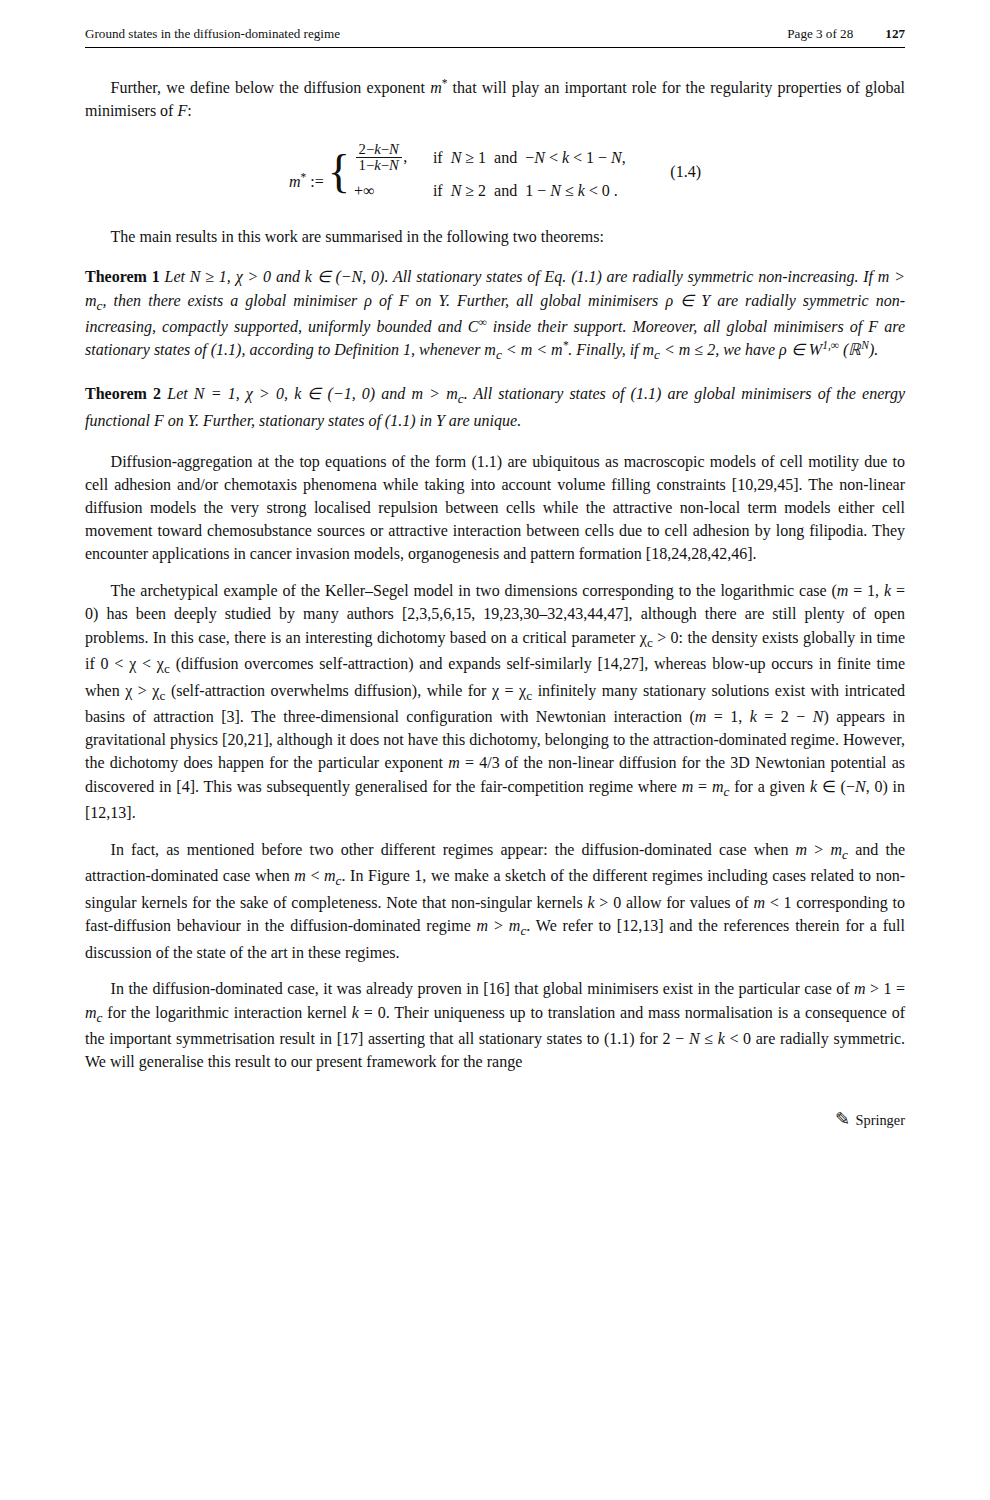Ground states in the diffusion-dominated regime Page 3 of 28 127
Further, we define below the diffusion exponent m* that will play an important role for the regularity properties of global minimisers of F:
m* := { 2−k−N 1−k−N, if N ≥ 1 and −N < k < 1 − N, +∞ if N ≥ 2 and 1 − N ≤ k < 0 .
(1.4)
The main results in this work are summarised in the following two theorems:
Theorem 1 Let N ≥ 1, χ > 0 and k ∈ (−N, 0). All stationary states of Eq. (1.1) are radially symmetric non-increasing. If m > mc, then there exists a global minimiser ρ of F on Y. Further, all global minimisers ρ ∈ Y are radially symmetric non-increasing, compactly supported, uniformly bounded and C∞ inside their support. Moreover, all global minimisers of F are stationary states of (1.1), according to Definition 1, whenever mc < m < m*. Finally, if mc < m ≤ 2, we have ρ ∈ W1,∞ (ℝN).
Theorem 2 Let N = 1, χ > 0, k ∈ (−1, 0) and m > mc. All stationary states of (1.1) are global minimisers of the energy functional F on Y. Further, stationary states of (1.1) in Y are unique.
Diffusion-aggregation at the top equations of the form (1.1) are ubiquitous as macroscopic models of cell motility due to cell adhesion and/or chemotaxis phenomena while taking into account volume filling constraints [10,29,45]. The non-linear diffusion models the very strong localised repulsion between cells while the attractive non-local term models either cell movement toward chemosubstance sources or attractive interaction between cells due to cell adhesion by long filipodia. They encounter applications in cancer invasion models, organogenesis and pattern formation [18,24,28,42,46].
The archetypical example of the Keller–Segel model in two dimensions corresponding to the logarithmic case (m = 1, k = 0) has been deeply studied by many authors [2,3,5,6,15, 19,23,30–32,43,44,47], although there are still plenty of open problems. In this case, there is an interesting dichotomy based on a critical parameter χc > 0: the density exists globally in time if 0 < χ < χc (diffusion overcomes self-attraction) and expands self-similarly [14,27], whereas blow-up occurs in finite time when χ > χc (self-attraction overwhelms diffusion), while for χ = χc infinitely many stationary solutions exist with intricated basins of attraction [3]. The three-dimensional configuration with Newtonian interaction (m = 1, k = 2 − N) appears in gravitational physics [20,21], although it does not have this dichotomy, belonging to the attraction-dominated regime. However, the dichotomy does happen for the particular exponent m = 4/3 of the non-linear diffusion for the 3D Newtonian potential as discovered in [4]. This was subsequently generalised for the fair-competition regime where m = mc for a given k ∈ (−N, 0) in [12,13].
In fact, as mentioned before two other different regimes appear: the diffusion-dominated case when m > mc and the attraction-dominated case when m < mc. In Figure 1, we make a sketch of the different regimes including cases related to non-singular kernels for the sake of completeness. Note that non-singular kernels k > 0 allow for values of m < 1 corresponding to fast-diffusion behaviour in the diffusion-dominated regime m > mc. We refer to [12,13] and the references therein for a full discussion of the state of the art in these regimes.
In the diffusion-dominated case, it was already proven in [16] that global minimisers exist in the particular case of m > 1 = mc for the logarithmic interaction kernel k = 0. Their uniqueness up to translation and mass normalisation is a consequence of the important symmetrisation result in [17] asserting that all stationary states to (1.1) for 2 − N ≤ k < 0 are radially symmetric. We will generalise this result to our present framework for the range
✎ Springer